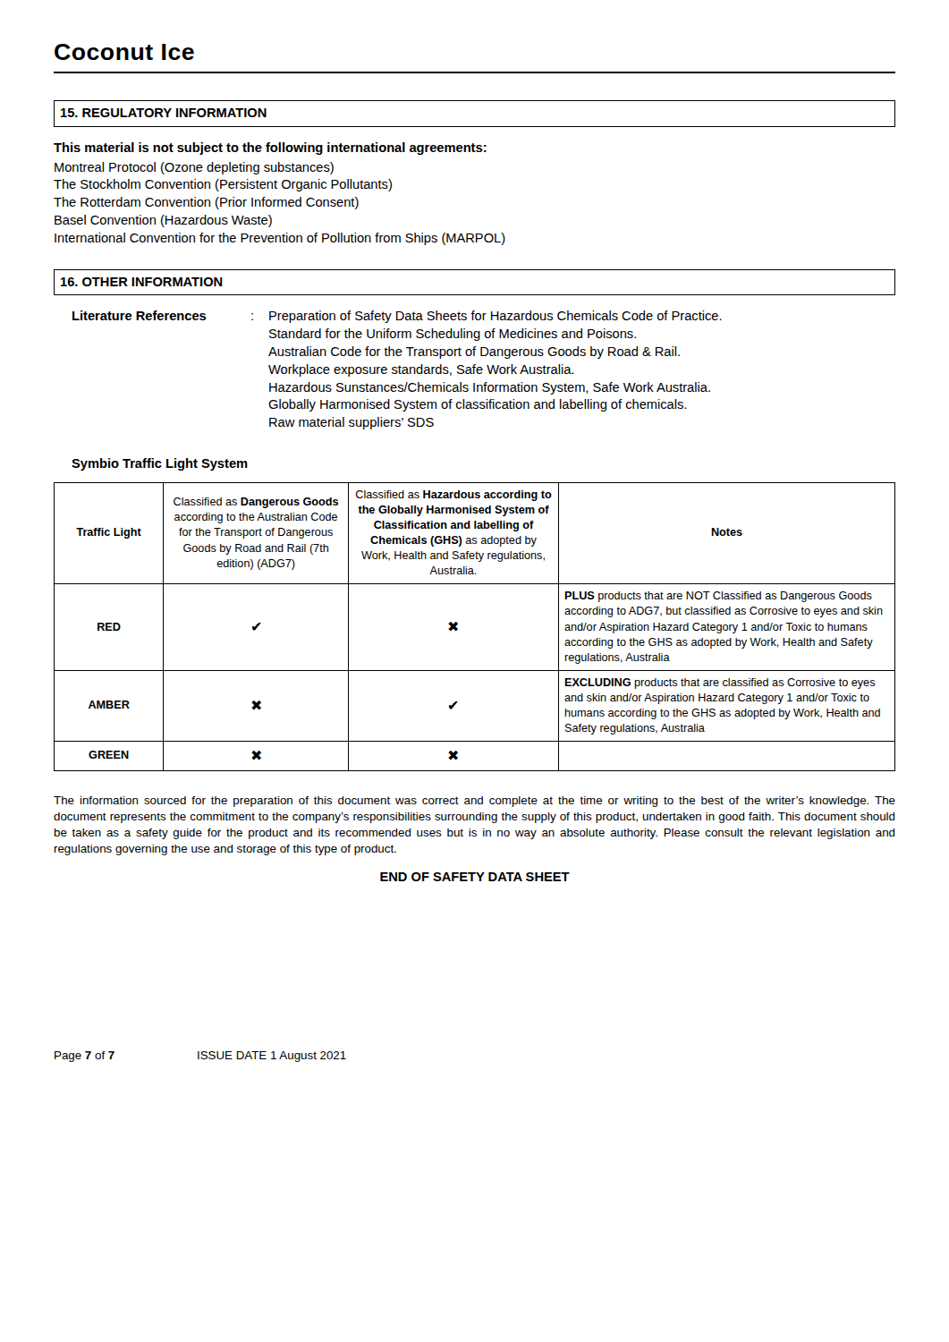Coconut Ice
15. REGULATORY INFORMATION
This material is not subject to the following international agreements:
Montreal Protocol (Ozone depleting substances)
The Stockholm Convention (Persistent Organic Pollutants)
The Rotterdam Convention (Prior Informed Consent)
Basel Convention (Hazardous Waste)
International Convention for the Prevention of Pollution from Ships (MARPOL)
16. OTHER INFORMATION
Literature References
:
Preparation of Safety Data Sheets for Hazardous Chemicals Code of Practice.
Standard for the Uniform Scheduling of Medicines and Poisons.
Australian Code for the Transport of Dangerous Goods by Road & Rail.
Workplace exposure standards, Safe Work Australia.
Hazardous Sunstances/Chemicals Information System, Safe Work Australia.
Globally Harmonised System of classification and labelling of chemicals.
Raw material suppliers’ SDS
Symbio Traffic Light System
| Traffic Light | Classified as Dangerous Goods according to the Australian Code for the Transport of Dangerous Goods by Road and Rail (7th edition) (ADG7) | Classified as Hazardous according to the Globally Harmonised System of Classification and labelling of Chemicals (GHS) as adopted by Work, Health and Safety regulations, Australia. | Notes |
| --- | --- | --- | --- |
| RED | ✔ | ✖ | PLUS products that are NOT Classified as Dangerous Goods according to ADG7, but classified as Corrosive to eyes and skin and/or Aspiration Hazard Category 1 and/or Toxic to humans according to the GHS as adopted by Work, Health and Safety regulations, Australia |
| AMBER | ✖ | ✔ | EXCLUDING products that are classified as Corrosive to eyes and skin and/or Aspiration Hazard Category 1 and/or Toxic to humans according to the GHS as adopted by Work, Health and Safety regulations, Australia |
| GREEN | ✖ | ✖ | |
The information sourced for the preparation of this document was correct and complete at the time or writing to the best of the writer’s knowledge. The document represents the commitment to the company’s responsibilities surrounding the supply of this product, undertaken in good faith. This document should be taken as a safety guide for the product and its recommended uses but is in no way an absolute authority. Please consult the relevant legislation and regulations governing the use and storage of this type of product.
END OF SAFETY DATA SHEET
Page 7 of 7
ISSUE DATE 1 August 2021